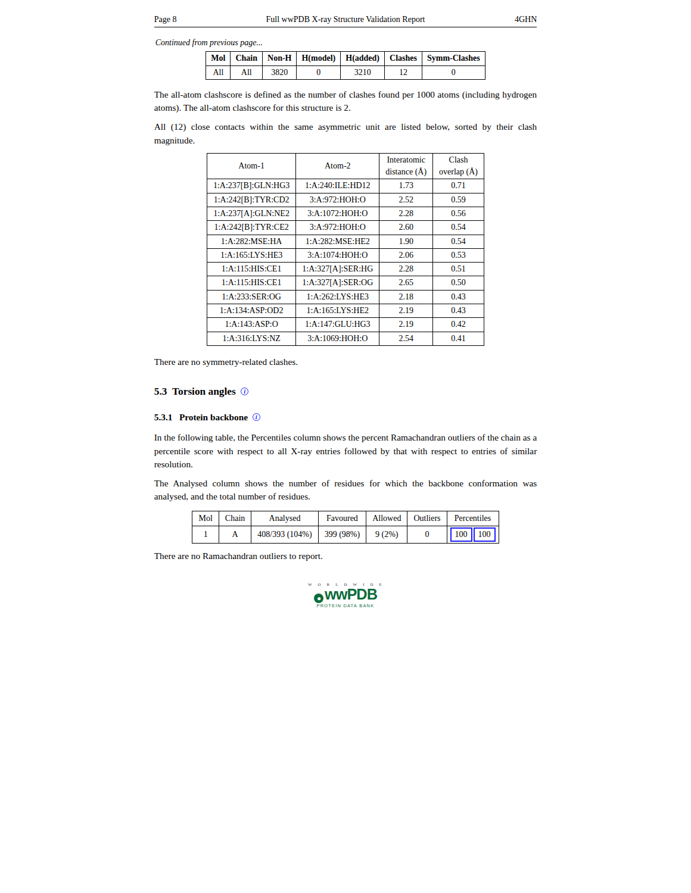Page 8
Full wwPDB X-ray Structure Validation Report
4GHN
Continued from previous page...
| Mol | Chain | Non-H | H(model) | H(added) | Clashes | Symm-Clashes |
| --- | --- | --- | --- | --- | --- | --- |
| All | All | 3820 | 0 | 3210 | 12 | 0 |
The all-atom clashscore is defined as the number of clashes found per 1000 atoms (including hydrogen atoms). The all-atom clashscore for this structure is 2.
All (12) close contacts within the same asymmetric unit are listed below, sorted by their clash magnitude.
| Atom-1 | Atom-2 | Interatomic distance (Å) | Clash overlap (Å) |
| --- | --- | --- | --- |
| 1:A:237[B]:GLN:HG3 | 1:A:240:ILE:HD12 | 1.73 | 0.71 |
| 1:A:242[B]:TYR:CD2 | 3:A:972:HOH:O | 2.52 | 0.59 |
| 1:A:237[A]:GLN:NE2 | 3:A:1072:HOH:O | 2.28 | 0.56 |
| 1:A:242[B]:TYR:CE2 | 3:A:972:HOH:O | 2.60 | 0.54 |
| 1:A:282:MSE:HA | 1:A:282:MSE:HE2 | 1.90 | 0.54 |
| 1:A:165:LYS:HE3 | 3:A:1074:HOH:O | 2.06 | 0.53 |
| 1:A:115:HIS:CE1 | 1:A:327[A]:SER:HG | 2.28 | 0.51 |
| 1:A:115:HIS:CE1 | 1:A:327[A]:SER:OG | 2.65 | 0.50 |
| 1:A:233:SER:OG | 1:A:262:LYS:HE3 | 2.18 | 0.43 |
| 1:A:134:ASP:OD2 | 1:A:165:LYS:HE2 | 2.19 | 0.43 |
| 1:A:143:ASP:O | 1:A:147:GLU:HG3 | 2.19 | 0.42 |
| 1:A:316:LYS:NZ | 3:A:1069:HOH:O | 2.54 | 0.41 |
There are no symmetry-related clashes.
5.3 Torsion angles i
5.3.1 Protein backbone i
In the following table, the Percentiles column shows the percent Ramachandran outliers of the chain as a percentile score with respect to all X-ray entries followed by that with respect to entries of similar resolution.
The Analysed column shows the number of residues for which the backbone conformation was analysed, and the total number of residues.
| Mol | Chain | Analysed | Favoured | Allowed | Outliers | Percentiles |
| --- | --- | --- | --- | --- | --- | --- |
| 1 | A | 408/393 (104%) | 399 (98%) | 9 (2%) | 0 | 100 100 |
There are no Ramachandran outliers to report.
W O R L D W I D E
●ww PDB
PROTEIN DATA BANK